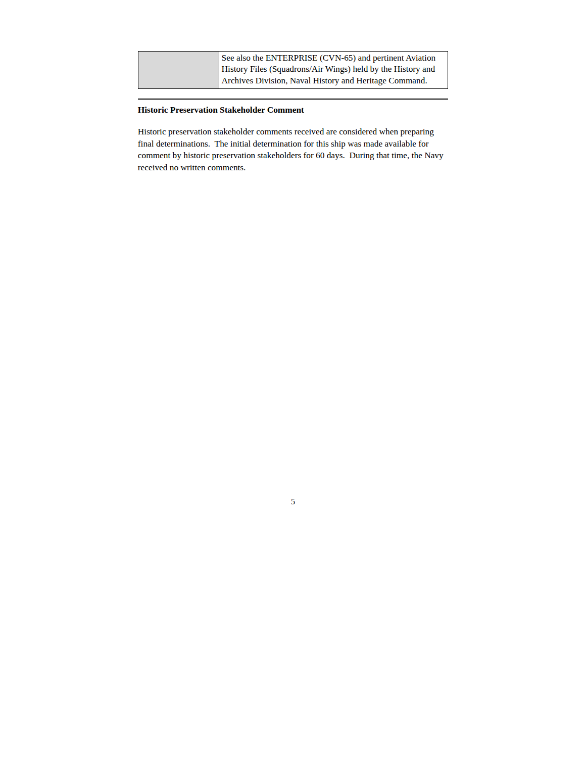| | See also the ENTERPRISE (CVN-65) and pertinent Aviation History Files (Squadrons/Air Wings) held by the History and Archives Division, Naval History and Heritage Command. |
Historic Preservation Stakeholder Comment
Historic preservation stakeholder comments received are considered when preparing final determinations. The initial determination for this ship was made available for comment by historic preservation stakeholders for 60 days. During that time, the Navy received no written comments.
5